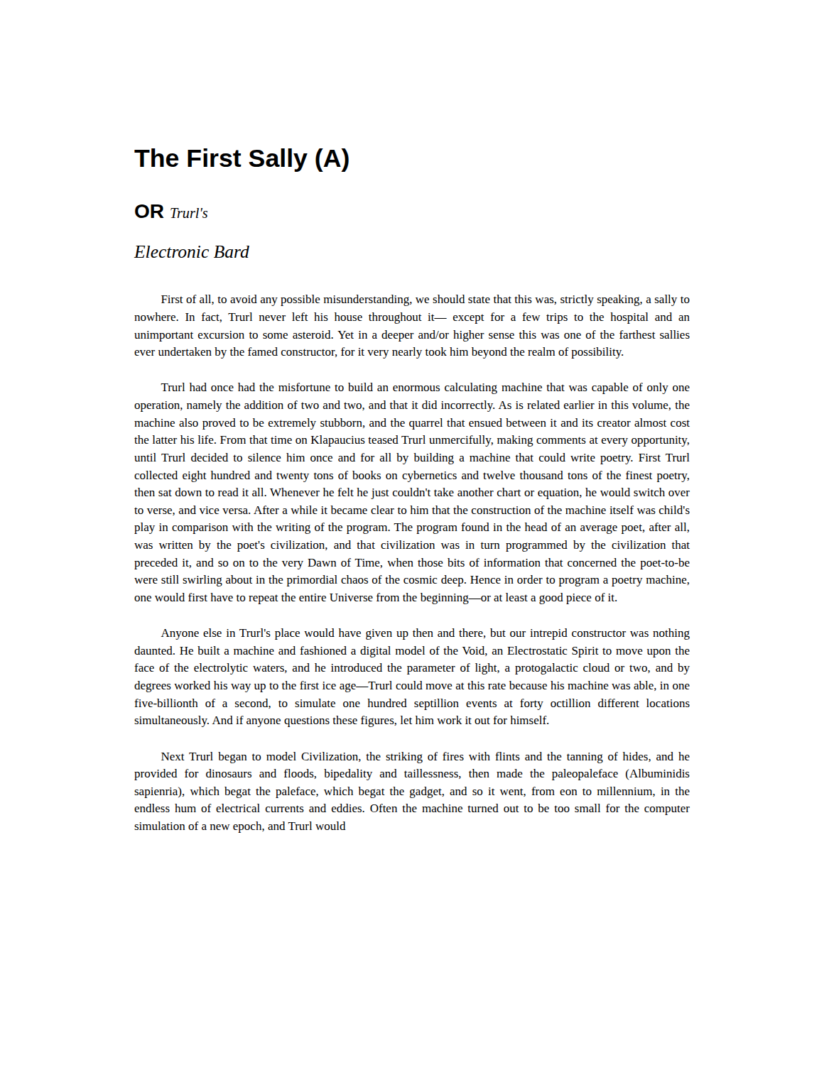The First Sally (A)
OR Trurl's
Electronic Bard
First of all, to avoid any possible misunderstanding, we should state that this was, strictly speaking, a sally to nowhere. In fact, Trurl never left his house throughout it— except for a few trips to the hospital and an unimportant excursion to some asteroid. Yet in a deeper and/or higher sense this was one of the farthest sallies ever undertaken by the famed constructor, for it very nearly took him beyond the realm of possibility.
Trurl had once had the misfortune to build an enormous calculating machine that was capable of only one operation, namely the addition of two and two, and that it did incorrectly. As is related earlier in this volume, the machine also proved to be extremely stubborn, and the quarrel that ensued between it and its creator almost cost the latter his life. From that time on Klapaucius teased Trurl unmercifully, making comments at every opportunity, until Trurl decided to silence him once and for all by building a machine that could write poetry. First Trurl collected eight hundred and twenty tons of books on cybernetics and twelve thousand tons of the finest poetry, then sat down to read it all. Whenever he felt he just couldn't take another chart or equation, he would switch over to verse, and vice versa. After a while it became clear to him that the construction of the machine itself was child's play in comparison with the writing of the program. The program found in the head of an average poet, after all, was written by the poet's civilization, and that civilization was in turn programmed by the civilization that preceded it, and so on to the very Dawn of Time, when those bits of information that concerned the poet-to-be were still swirling about in the primordial chaos of the cosmic deep. Hence in order to program a poetry machine, one would first have to repeat the entire Universe from the beginning—or at least a good piece of it.
Anyone else in Trurl's place would have given up then and there, but our intrepid constructor was nothing daunted. He built a machine and fashioned a digital model of the Void, an Electrostatic Spirit to move upon the face of the electrolytic waters, and he introduced the parameter of light, a protogalactic cloud or two, and by degrees worked his way up to the first ice age—Trurl could move at this rate because his machine was able, in one five-billionth of a second, to simulate one hundred septillion events at forty octillion different locations simultaneously. And if anyone questions these figures, let him work it out for himself.
Next Trurl began to model Civilization, the striking of fires with flints and the tanning of hides, and he provided for dinosaurs and floods, bipedality and taillessness, then made the paleopaleface (Albuminidis sapienria), which begat the paleface, which begat the gadget, and so it went, from eon to millennium, in the endless hum of electrical currents and eddies. Often the machine turned out to be too small for the computer simulation of a new epoch, and Trurl would